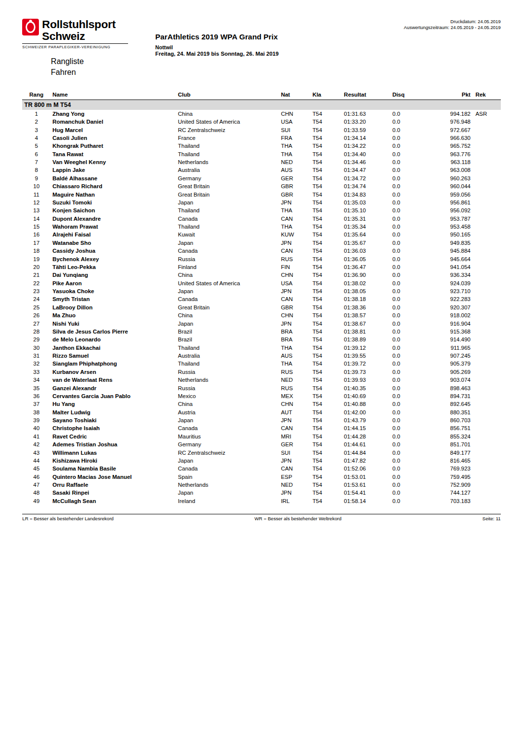Druckdatum: 24.05.2019
Auswertungszeitraum: 24.05.2019 - 24.05.2019
Rollstuhlsport
Schweiz
SCHWEIZER PARAPLEGIKER-VEREINIGUNG
Rangliste
Fahren
ParAthletics 2019 WPA Grand Prix
Nottwil
Freitag, 24. Mai 2019 bis Sonntag, 26. Mai 2019
| Rang | Name | Club | Nat | Kla | Resultat | Disq | Pkt | Rek |
| --- | --- | --- | --- | --- | --- | --- | --- | --- |
| TR 800 m M T54 |
| 1 | Zhang Yong | China | CHN | T54 | 01:31.63 | 0.0 | 994.182 | ASR |
| 2 | Romanchuk Daniel | United States of America | USA | T54 | 01:33.20 | 0.0 | 976.948 | |
| 3 | Hug Marcel | RC Zentralschweiz | SUI | T54 | 01:33.59 | 0.0 | 972.667 | |
| 4 | Casoli Julien | France | FRA | T54 | 01:34.14 | 0.0 | 966.630 | |
| 5 | Khongrak Putharet | Thailand | THA | T54 | 01:34.22 | 0.0 | 965.752 | |
| 6 | Tana Rawat | Thailand | THA | T54 | 01:34.40 | 0.0 | 963.776 | |
| 7 | Van Weeghel Kenny | Netherlands | NED | T54 | 01:34.46 | 0.0 | 963.118 | |
| 8 | Lappin Jake | Australia | AUS | T54 | 01:34.47 | 0.0 | 963.008 | |
| 9 | Baldé Alhassane | Germany | GER | T54 | 01:34.72 | 0.0 | 960.263 | |
| 10 | Chiassaro Richard | Great Britain | GBR | T54 | 01:34.74 | 0.0 | 960.044 | |
| 11 | Maguire Nathan | Great Britain | GBR | T54 | 01:34.83 | 0.0 | 959.056 | |
| 12 | Suzuki Tomoki | Japan | JPN | T54 | 01:35.03 | 0.0 | 956.861 | |
| 13 | Konjen Saichon | Thailand | THA | T54 | 01:35.10 | 0.0 | 956.092 | |
| 14 | Dupont Alexandre | Canada | CAN | T54 | 01:35.31 | 0.0 | 953.787 | |
| 15 | Wahoram Prawat | Thailand | THA | T54 | 01:35.34 | 0.0 | 953.458 | |
| 16 | Alrajehi Faisal | Kuwait | KUW | T54 | 01:35.64 | 0.0 | 950.165 | |
| 17 | Watanabe Sho | Japan | JPN | T54 | 01:35.67 | 0.0 | 949.835 | |
| 18 | Cassidy Joshua | Canada | CAN | T54 | 01:36.03 | 0.0 | 945.884 | |
| 19 | Bychenok Alexey | Russia | RUS | T54 | 01:36.05 | 0.0 | 945.664 | |
| 20 | Tähti Leo-Pekka | Finland | FIN | T54 | 01:36.47 | 0.0 | 941.054 | |
| 21 | Dai Yunqiang | China | CHN | T54 | 01:36.90 | 0.0 | 936.334 | |
| 22 | Pike Aaron | United States of America | USA | T54 | 01:38.02 | 0.0 | 924.039 | |
| 23 | Yasuoka Choke | Japan | JPN | T54 | 01:38.05 | 0.0 | 923.710 | |
| 24 | Smyth Tristan | Canada | CAN | T54 | 01:38.18 | 0.0 | 922.283 | |
| 25 | LaBrooy Dillon | Great Britain | GBR | T54 | 01:38.36 | 0.0 | 920.307 | |
| 26 | Ma Zhuo | China | CHN | T54 | 01:38.57 | 0.0 | 918.002 | |
| 27 | Nishi Yuki | Japan | JPN | T54 | 01:38.67 | 0.0 | 916.904 | |
| 28 | Silva de Jesus Carlos Pierre | Brazil | BRA | T54 | 01:38.81 | 0.0 | 915.368 | |
| 29 | de Melo Leonardo | Brazil | BRA | T54 | 01:38.89 | 0.0 | 914.490 | |
| 30 | Janthon Ekkachai | Thailand | THA | T54 | 01:39.12 | 0.0 | 911.965 | |
| 31 | Rizzo Samuel | Australia | AUS | T54 | 01:39.55 | 0.0 | 907.245 | |
| 32 | Sianglam Phiphatphong | Thailand | THA | T54 | 01:39.72 | 0.0 | 905.379 | |
| 33 | Kurbanov Arsen | Russia | RUS | T54 | 01:39.73 | 0.0 | 905.269 | |
| 34 | van de Waterlaat Rens | Netherlands | NED | T54 | 01:39.93 | 0.0 | 903.074 | |
| 35 | Ganzei Alexandr | Russia | RUS | T54 | 01:40.35 | 0.0 | 898.463 | |
| 36 | Cervantes Garcia Juan Pablo | Mexico | MEX | T54 | 01:40.69 | 0.0 | 894.731 | |
| 37 | Hu Yang | China | CHN | T54 | 01:40.88 | 0.0 | 892.645 | |
| 38 | Malter Ludwig | Austria | AUT | T54 | 01:42.00 | 0.0 | 880.351 | |
| 39 | Sayano Toshiaki | Japan | JPN | T54 | 01:43.79 | 0.0 | 860.703 | |
| 40 | Christophe Isaiah | Canada | CAN | T54 | 01:44.15 | 0.0 | 856.751 | |
| 41 | Ravet Cedric | Mauritius | MRI | T54 | 01:44.28 | 0.0 | 855.324 | |
| 42 | Ademes Tristian Joshua | Germany | GER | T54 | 01:44.61 | 0.0 | 851.701 | |
| 43 | Willimann Lukas | RC Zentralschweiz | SUI | T54 | 01:44.84 | 0.0 | 849.177 | |
| 44 | Kishizawa Hiroki | Japan | JPN | T54 | 01:47.82 | 0.0 | 816.465 | |
| 45 | Soulama Nambia Basile | Canada | CAN | T54 | 01:52.06 | 0.0 | 769.923 | |
| 46 | Quintero Macias Jose Manuel | Spain | ESP | T54 | 01:53.01 | 0.0 | 759.495 | |
| 47 | Orru Raffaele | Netherlands | NED | T54 | 01:53.61 | 0.0 | 752.909 | |
| 48 | Sasaki Rinpei | Japan | JPN | T54 | 01:54.41 | 0.0 | 744.127 | |
| 49 | McCullagh Sean | Ireland | IRL | T54 | 01:58.14 | 0.0 | 703.183 | |
LR = Besser als bestehender Landesrekord
WR = Besser als bestehender Weltrekord
Seite: 11